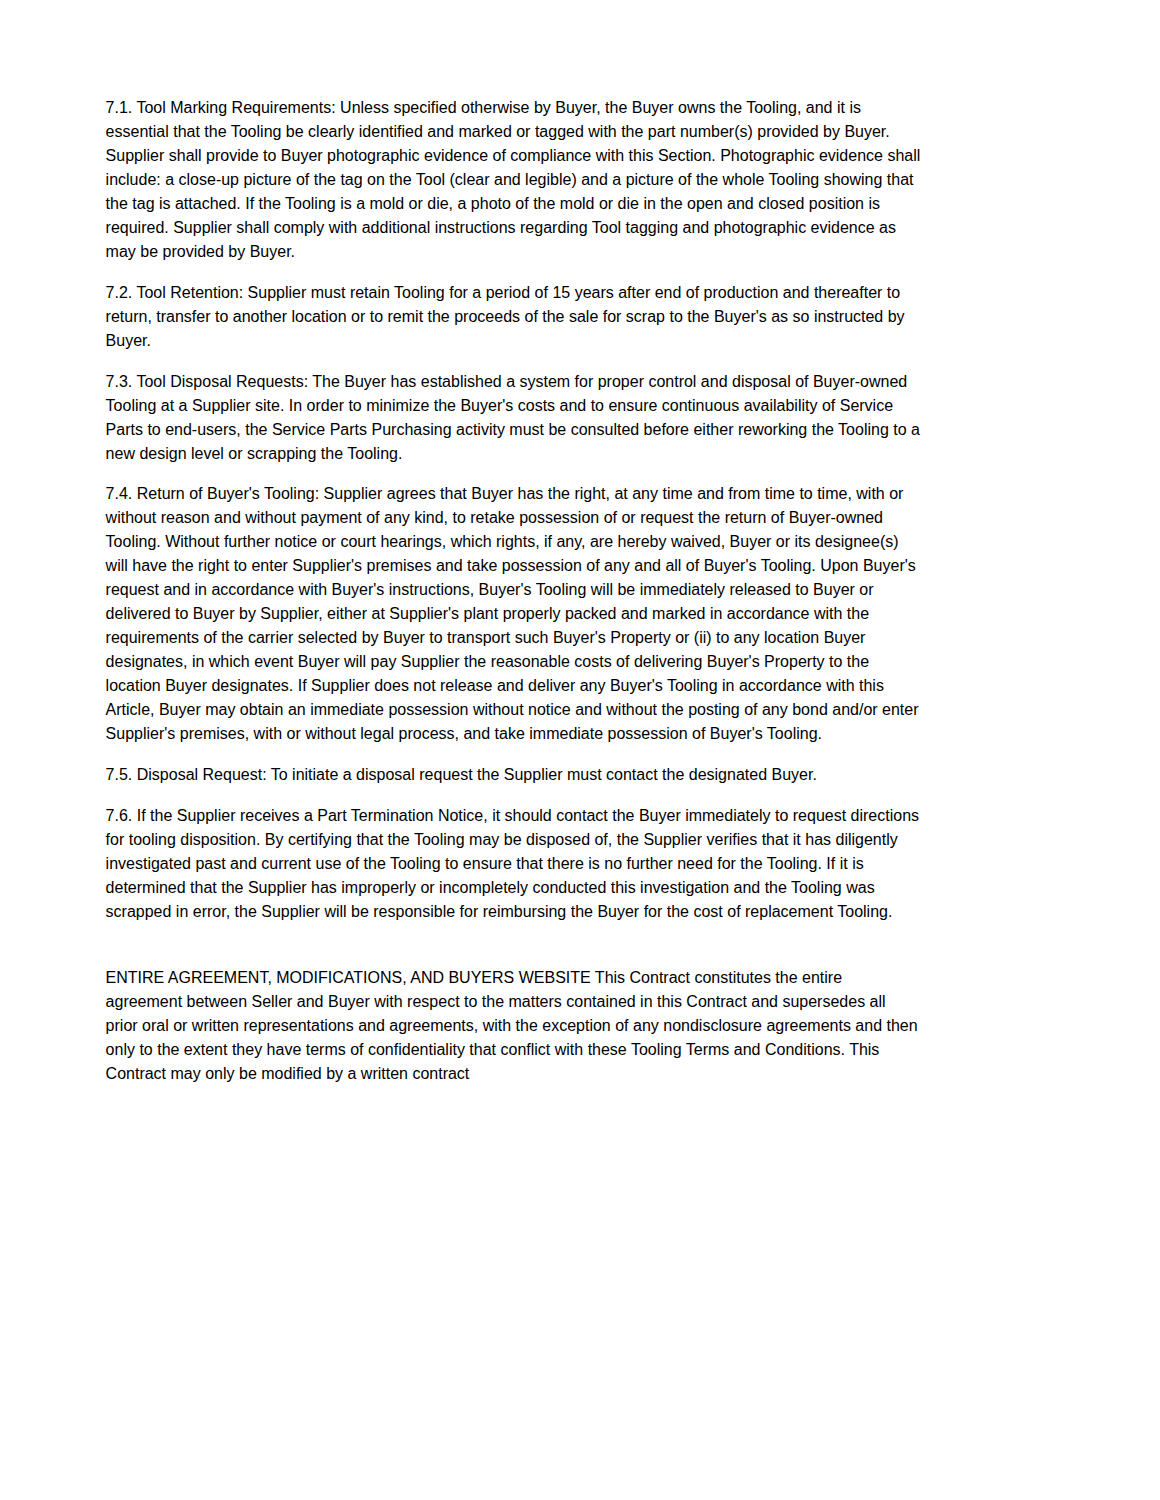7.1. Tool Marking Requirements: Unless specified otherwise by Buyer, the Buyer owns the Tooling, and it is essential that the Tooling be clearly identified and marked or tagged with the part number(s) provided by Buyer. Supplier shall provide to Buyer photographic evidence of compliance with this Section. Photographic evidence shall include: a close-up picture of the tag on the Tool (clear and legible) and a picture of the whole Tooling showing that the tag is attached. If the Tooling is a mold or die, a photo of the mold or die in the open and closed position is required. Supplier shall comply with additional instructions regarding Tool tagging and photographic evidence as may be provided by Buyer.
7.2. Tool Retention: Supplier must retain Tooling for a period of 15 years after end of production and thereafter to return, transfer to another location or to remit the proceeds of the sale for scrap to the Buyer's as so instructed by Buyer.
7.3. Tool Disposal Requests: The Buyer has established a system for proper control and disposal of Buyer-owned Tooling at a Supplier site. In order to minimize the Buyer's costs and to ensure continuous availability of Service Parts to end-users, the Service Parts Purchasing activity must be consulted before either reworking the Tooling to a new design level or scrapping the Tooling.
7.4. Return of Buyer's Tooling: Supplier agrees that Buyer has the right, at any time and from time to time, with or without reason and without payment of any kind, to retake possession of or request the return of Buyer-owned Tooling. Without further notice or court hearings, which rights, if any, are hereby waived, Buyer or its designee(s) will have the right to enter Supplier's premises and take possession of any and all of Buyer's Tooling. Upon Buyer's request and in accordance with Buyer's instructions, Buyer's Tooling will be immediately released to Buyer or delivered to Buyer by Supplier, either at Supplier's plant properly packed and marked in accordance with the requirements of the carrier selected by Buyer to transport such Buyer's Property or (ii) to any location Buyer designates, in which event Buyer will pay Supplier the reasonable costs of delivering Buyer's Property to the location Buyer designates. If Supplier does not release and deliver any Buyer's Tooling in accordance with this Article, Buyer may obtain an immediate possession without notice and without the posting of any bond and/or enter Supplier's premises, with or without legal process, and take immediate possession of Buyer's Tooling.
7.5. Disposal Request: To initiate a disposal request the Supplier must contact the designated Buyer.
7.6. If the Supplier receives a Part Termination Notice, it should contact the Buyer immediately to request directions for tooling disposition. By certifying that the Tooling may be disposed of, the Supplier verifies that it has diligently investigated past and current use of the Tooling to ensure that there is no further need for the Tooling. If it is determined that the Supplier has improperly or incompletely conducted this investigation and the Tooling was scrapped in error, the Supplier will be responsible for reimbursing the Buyer for the cost of replacement Tooling.
ENTIRE AGREEMENT, MODIFICATIONS, AND BUYERS WEBSITE This Contract constitutes the entire agreement between Seller and Buyer with respect to the matters contained in this Contract and supersedes all prior oral or written representations and agreements, with the exception of any nondisclosure agreements and then only to the extent they have terms of confidentiality that conflict with these Tooling Terms and Conditions. This Contract may only be modified by a written contract